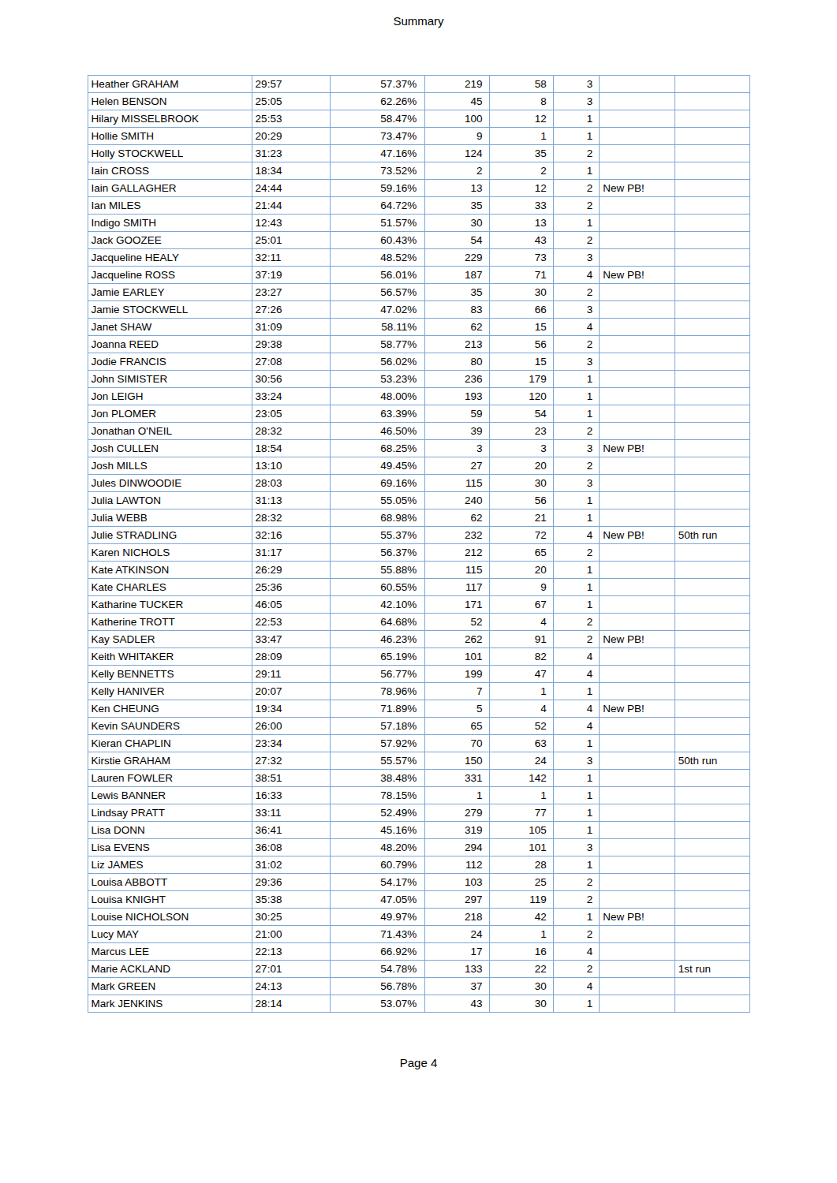Summary
| Heather GRAHAM | 29:57 | 57.37% | 219 | 58 | 3 | | |
| Helen BENSON | 25:05 | 62.26% | 45 | 8 | 3 | | |
| Hilary MISSELBROOK | 25:53 | 58.47% | 100 | 12 | 1 | | |
| Hollie SMITH | 20:29 | 73.47% | 9 | 1 | 1 | | |
| Holly STOCKWELL | 31:23 | 47.16% | 124 | 35 | 2 | | |
| Iain CROSS | 18:34 | 73.52% | 2 | 2 | 1 | | |
| Iain GALLAGHER | 24:44 | 59.16% | 13 | 12 | 2 | New PB! | |
| Ian MILES | 21:44 | 64.72% | 35 | 33 | 2 | | |
| Indigo SMITH | 12:43 | 51.57% | 30 | 13 | 1 | | |
| Jack GOOZEE | 25:01 | 60.43% | 54 | 43 | 2 | | |
| Jacqueline HEALY | 32:11 | 48.52% | 229 | 73 | 3 | | |
| Jacqueline ROSS | 37:19 | 56.01% | 187 | 71 | 4 | New PB! | |
| Jamie EARLEY | 23:27 | 56.57% | 35 | 30 | 2 | | |
| Jamie STOCKWELL | 27:26 | 47.02% | 83 | 66 | 3 | | |
| Janet SHAW | 31:09 | 58.11% | 62 | 15 | 4 | | |
| Joanna REED | 29:38 | 58.77% | 213 | 56 | 2 | | |
| Jodie FRANCIS | 27:08 | 56.02% | 80 | 15 | 3 | | |
| John SIMISTER | 30:56 | 53.23% | 236 | 179 | 1 | | |
| Jon LEIGH | 33:24 | 48.00% | 193 | 120 | 1 | | |
| Jon PLOMER | 23:05 | 63.39% | 59 | 54 | 1 | | |
| Jonathan O'NEIL | 28:32 | 46.50% | 39 | 23 | 2 | | |
| Josh CULLEN | 18:54 | 68.25% | 3 | 3 | 3 | New PB! | |
| Josh MILLS | 13:10 | 49.45% | 27 | 20 | 2 | | |
| Jules DINWOODIE | 28:03 | 69.16% | 115 | 30 | 3 | | |
| Julia LAWTON | 31:13 | 55.05% | 240 | 56 | 1 | | |
| Julia WEBB | 28:32 | 68.98% | 62 | 21 | 1 | | |
| Julie STRADLING | 32:16 | 55.37% | 232 | 72 | 4 | New PB! | 50th run |
| Karen NICHOLS | 31:17 | 56.37% | 212 | 65 | 2 | | |
| Kate ATKINSON | 26:29 | 55.88% | 115 | 20 | 1 | | |
| Kate CHARLES | 25:36 | 60.55% | 117 | 9 | 1 | | |
| Katharine TUCKER | 46:05 | 42.10% | 171 | 67 | 1 | | |
| Katherine TROTT | 22:53 | 64.68% | 52 | 4 | 2 | | |
| Kay SADLER | 33:47 | 46.23% | 262 | 91 | 2 | New PB! | |
| Keith WHITAKER | 28:09 | 65.19% | 101 | 82 | 4 | | |
| Kelly BENNETTS | 29:11 | 56.77% | 199 | 47 | 4 | | |
| Kelly HANIVER | 20:07 | 78.96% | 7 | 1 | 1 | | |
| Ken CHEUNG | 19:34 | 71.89% | 5 | 4 | 4 | New PB! | |
| Kevin SAUNDERS | 26:00 | 57.18% | 65 | 52 | 4 | | |
| Kieran CHAPLIN | 23:34 | 57.92% | 70 | 63 | 1 | | |
| Kirstie GRAHAM | 27:32 | 55.57% | 150 | 24 | 3 | | 50th run |
| Lauren FOWLER | 38:51 | 38.48% | 331 | 142 | 1 | | |
| Lewis BANNER | 16:33 | 78.15% | 1 | 1 | 1 | | |
| Lindsay PRATT | 33:11 | 52.49% | 279 | 77 | 1 | | |
| Lisa DONN | 36:41 | 45.16% | 319 | 105 | 1 | | |
| Lisa EVENS | 36:08 | 48.20% | 294 | 101 | 3 | | |
| Liz JAMES | 31:02 | 60.79% | 112 | 28 | 1 | | |
| Louisa ABBOTT | 29:36 | 54.17% | 103 | 25 | 2 | | |
| Louisa KNIGHT | 35:38 | 47.05% | 297 | 119 | 2 | | |
| Louise NICHOLSON | 30:25 | 49.97% | 218 | 42 | 1 | New PB! | |
| Lucy MAY | 21:00 | 71.43% | 24 | 1 | 2 | | |
| Marcus LEE | 22:13 | 66.92% | 17 | 16 | 4 | | |
| Marie ACKLAND | 27:01 | 54.78% | 133 | 22 | 2 | | 1st run |
| Mark GREEN | 24:13 | 56.78% | 37 | 30 | 4 | | |
| Mark JENKINS | 28:14 | 53.07% | 43 | 30 | 1 | | |
Page 4